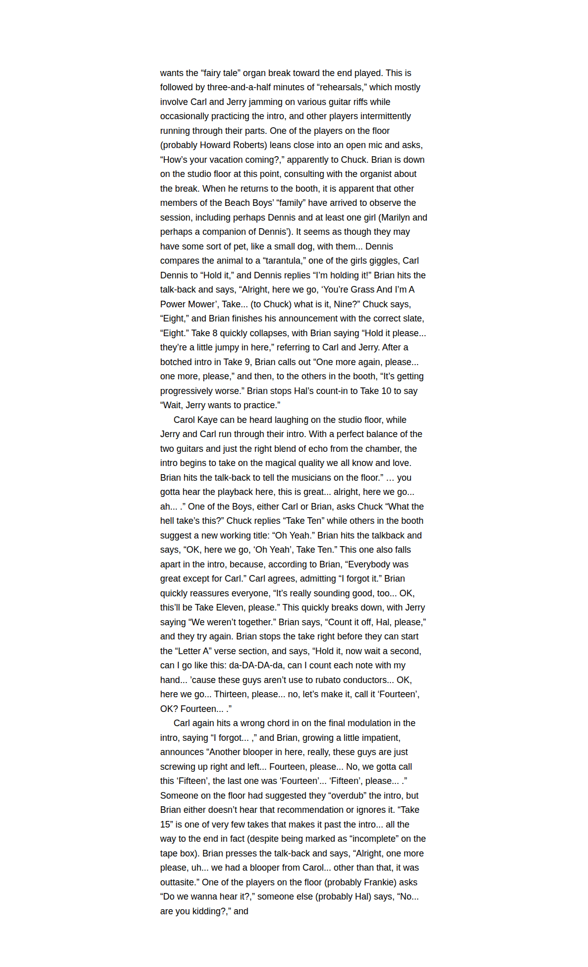wants the “fairy tale” organ break toward the end played. This is followed by three-and-a-half minutes of “rehearsals,” which mostly involve Carl and Jerry jamming on various guitar riffs while occasionally practicing the intro, and other players intermittently running through their parts. One of the players on the floor (probably Howard Roberts) leans close into an open mic and asks, “How’s your vacation coming?,” apparently to Chuck. Brian is down on the studio floor at this point, consulting with the organist about the break. When he returns to the booth, it is apparent that other members of the Beach Boys’ “family” have arrived to observe the session, including perhaps Dennis and at least one girl (Marilyn and perhaps a companion of Dennis’). It seems as though they may have some sort of pet, like a small dog, with them... Dennis compares the animal to a “tarantula,” one of the girls giggles, Carl Dennis to “Hold it,” and Dennis replies “I’m holding it!” Brian hits the talk-back and says, “Alright, here we go, ‘You’re Grass And I’m A Power Mower’, Take... (to Chuck) what is it, Nine?” Chuck says, “Eight,” and Brian finishes his announcement with the correct slate, “Eight.” Take 8 quickly collapses, with Brian saying “Hold it please... they’re a little jumpy in here,” referring to Carl and Jerry. After a botched intro in Take 9, Brian calls out “One more again, please... one more, please,” and then, to the others in the booth, “It’s getting progressively worse.” Brian stops Hal’s count-in to Take 10 to say “Wait, Jerry wants to practice.”
Carol Kaye can be heard laughing on the studio floor, while Jerry and Carl run through their intro. With a perfect balance of the two guitars and just the right blend of echo from the chamber, the intro begins to take on the magical quality we all know and love. Brian hits the talk-back to tell the musicians on the floor.” … you gotta hear the playback here, this is great... alright, here we go... ah... .” One of the Boys, either Carl or Brian, asks Chuck “What the hell take’s this?” Chuck replies “Take Ten” while others in the booth suggest a new working title: “Oh Yeah.” Brian hits the talkback and says, “OK, here we go, ‘Oh Yeah’, Take Ten.” This one also falls apart in the intro, because, according to Brian, “Everybody was great except for Carl.” Carl agrees, admitting “I forgot it.” Brian quickly reassures everyone, “It’s really sounding good, too... OK, this’ll be Take Eleven, please.” This quickly breaks down, with Jerry saying “We weren’t together.” Brian says, “Count it off, Hal, please,” and they try again. Brian stops the take right before they can start the “Letter A” verse section, and says, “Hold it, now wait a second, can I go like this: da-DA-DA-da, can I count each note with my hand... ’cause these guys aren’t use to rubato conductors... OK, here we go... Thirteen, please... no, let’s make it, call it ‘Fourteen’, OK? Fourteen... .”
Carl again hits a wrong chord in on the final modulation in the intro, saying “I forgot... ,” and Brian, growing a little impatient, announces “Another blooper in here, really, these guys are just screwing up right and left... Fourteen, please... No, we gotta call this ‘Fifteen’, the last one was ‘Fourteen’... ‘Fifteen’, please... .” Someone on the floor had suggested they “overdub” the intro, but Brian either doesn’t hear that recommendation or ignores it. “Take 15” is one of very few takes that makes it past the intro... all the way to the end in fact (despite being marked as “incomplete” on the tape box). Brian presses the talk-back and says, “Alright, one more please, uh... we had a blooper from Carol... other than that, it was outtasite.” One of the players on the floor (probably Frankie) asks “Do we wanna hear it?,” someone else (probably Hal) says, “No... are you kidding?,” and